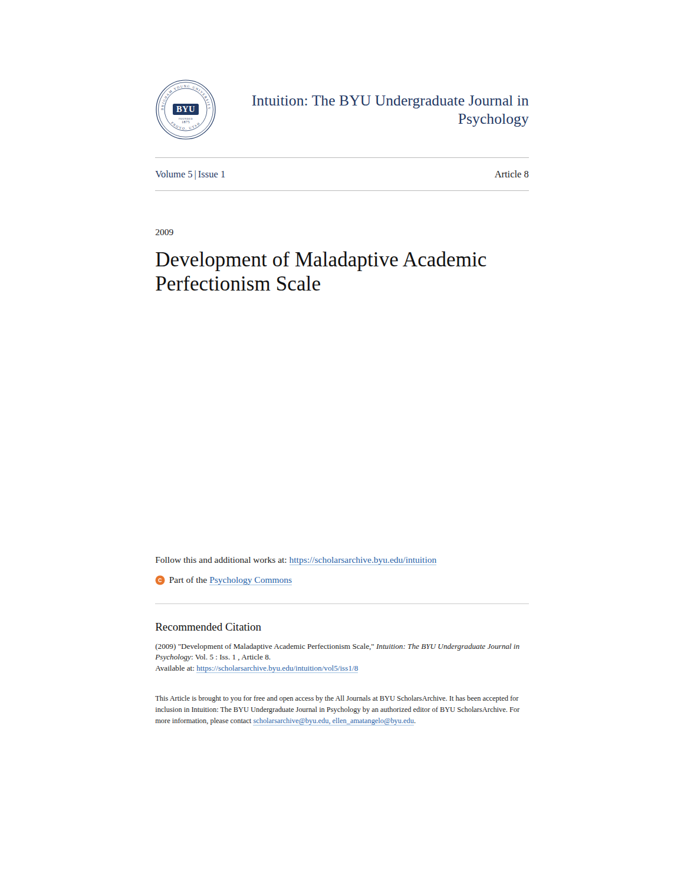BYU FOUNDED 1875 BRIGHAM YOUNG UNIVERSITY PROVO, UTAH
Intuition: The BYU Undergraduate Journal in Psychology
Volume 5|Issue 1
Article 8
2009
Development of Maladaptive Academic
Perfectionism Scale
Follow this and additional works at: https://scholarsarchive.byu.edu/intuition
Part of the Psychology Commons
Recommended Citation
(2009) "Development of Maladaptive Academic Perfectionism Scale," Intuition: The BYU Undergraduate Journal in Psychology: Vol. 5 : Iss. 1 , Article 8.
Available at: https://scholarsarchive.byu.edu/intuition/vol5/iss1/8
This Article is brought to you for free and open access by the All Journals at BYU ScholarsArchive. It has been accepted for inclusion in Intuition: The BYU Undergraduate Journal in Psychology by an authorized editor of BYU ScholarsArchive. For more information, please contact scholarsarchive@byu.edu, ellen_amatangelo@byu.edu.